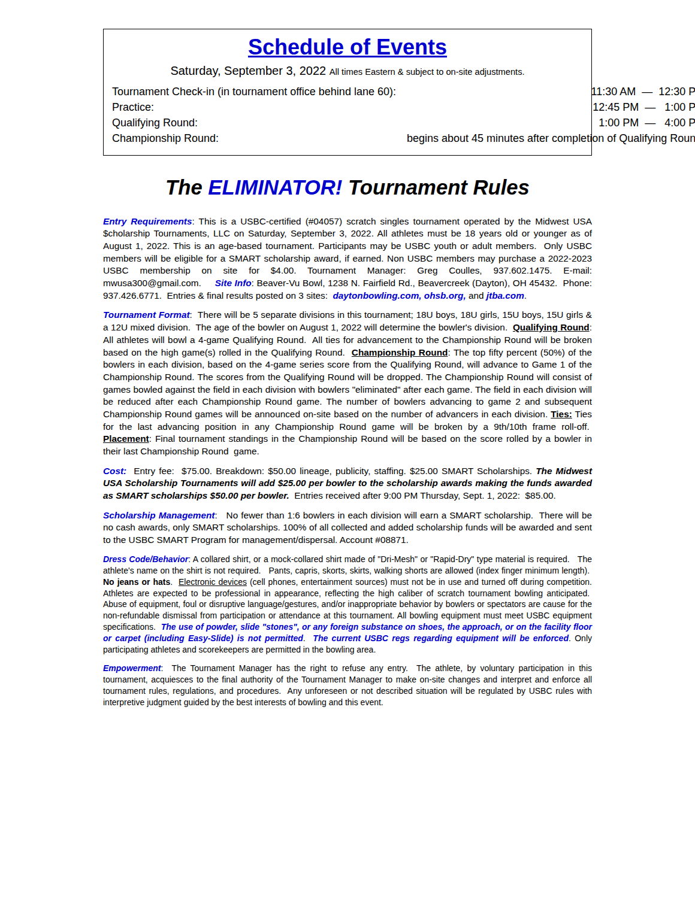Schedule of Events
Saturday, September 3, 2022 All times Eastern & subject to on-site adjustments.
| Tournament Check-in (in tournament office behind lane 60): | 11:30 AM — 12:30 PM |
| Practice: | 12:45 PM — 1:00 PM |
| Qualifying Round: | 1:00 PM — 4:00 PM |
| Championship Round: | begins about 45 minutes after completion of Qualifying Round. |
The ELIMINATOR! Tournament Rules
Entry Requirements: This is a USBC-certified (#04057) scratch singles tournament operated by the Midwest USA $cholarship Tournaments, LLC on Saturday, September 3, 2022. All athletes must be 18 years old or younger as of August 1, 2022. This is an age-based tournament. Participants may be USBC youth or adult members. Only USBC members will be eligible for a SMART scholarship award, if earned. Non USBC members may purchase a 2022-2023 USBC membership on site for $4.00. Tournament Manager: Greg Coulles, 937.602.1475. E-mail: mwusa300@gmail.com. Site Info: Beaver-Vu Bowl, 1238 N. Fairfield Rd., Beavercreek (Dayton), OH 45432. Phone: 937.426.6771. Entries & final results posted on 3 sites: daytonbowling.com, ohsb.org, and jtba.com.
Tournament Format: There will be 5 separate divisions in this tournament; 18U boys, 18U girls, 15U boys, 15U girls & a 12U mixed division. The age of the bowler on August 1, 2022 will determine the bowler's division. Qualifying Round: All athletes will bowl a 4-game Qualifying Round. All ties for advancement to the Championship Round will be broken based on the high game(s) rolled in the Qualifying Round. Championship Round: The top fifty percent (50%) of the bowlers in each division, based on the 4-game series score from the Qualifying Round, will advance to Game 1 of the Championship Round. The scores from the Qualifying Round will be dropped. The Championship Round will consist of games bowled against the field in each division with bowlers "eliminated" after each game. The field in each division will be reduced after each Championship Round game. The number of bowlers advancing to game 2 and subsequent Championship Round games will be announced on-site based on the number of advancers in each division. Ties: Ties for the last advancing position in any Championship Round game will be broken by a 9th/10th frame roll-off. Placement: Final tournament standings in the Championship Round will be based on the score rolled by a bowler in their last Championship Round game.
Cost: Entry fee: $75.00. Breakdown: $50.00 lineage, publicity, staffing. $25.00 SMART Scholarships. The Midwest USA Scholarship Tournaments will add $25.00 per bowler to the scholarship awards making the funds awarded as SMART scholarships $50.00 per bowler. Entries received after 9:00 PM Thursday, Sept. 1, 2022: $85.00.
Scholarship Management: No fewer than 1:6 bowlers in each division will earn a SMART scholarship. There will be no cash awards, only SMART scholarships. 100% of all collected and added scholarship funds will be awarded and sent to the USBC SMART Program for management/dispersal. Account #08871.
Dress Code/Behavior: A collared shirt, or a mock-collared shirt made of "Dri-Mesh" or "Rapid-Dry" type material is required. The athlete's name on the shirt is not required. Pants, capris, skorts, skirts, walking shorts are allowed (index finger minimum length). No jeans or hats. Electronic devices (cell phones, entertainment sources) must not be in use and turned off during competition. Athletes are expected to be professional in appearance, reflecting the high caliber of scratch tournament bowling anticipated. Abuse of equipment, foul or disruptive language/gestures, and/or inappropriate behavior by bowlers or spectators are cause for the non-refundable dismissal from participation or attendance at this tournament. All bowling equipment must meet USBC equipment specifications. The use of powder, slide "stones", or any foreign substance on shoes, the approach, or on the facility floor or carpet (including Easy-Slide) is not permitted. The current USBC regs regarding equipment will be enforced. Only participating athletes and scorekeepers are permitted in the bowling area.
Empowerment: The Tournament Manager has the right to refuse any entry. The athlete, by voluntary participation in this tournament, acquiesces to the final authority of the Tournament Manager to make on-site changes and interpret and enforce all tournament rules, regulations, and procedures. Any unforeseen or not described situation will be regulated by USBC rules with interpretive judgment guided by the best interests of bowling and this event.